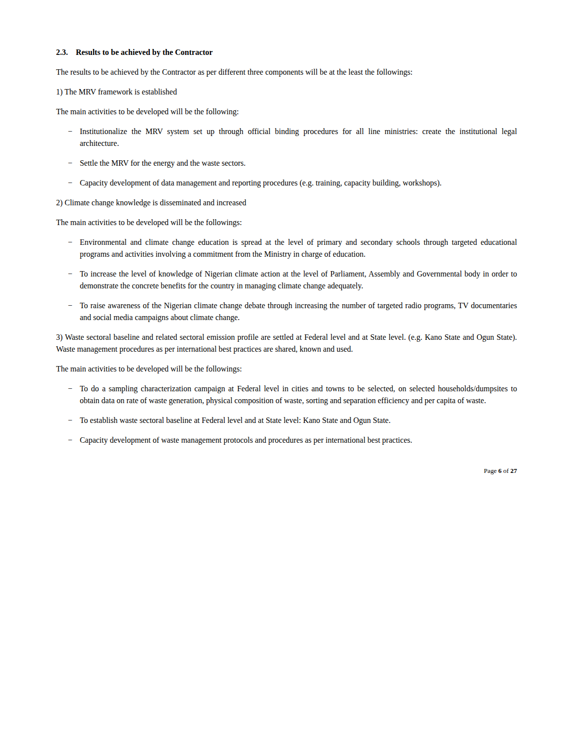2.3. Results to be achieved by the Contractor
The results to be achieved by the Contractor as per different three components will be at the least the followings:
1) The MRV framework is established
The main activities to be developed will be the following:
Institutionalize the MRV system set up through official binding procedures for all line ministries: create the institutional legal architecture.
Settle the MRV for the energy and the waste sectors.
Capacity development of data management and reporting procedures (e.g. training, capacity building, workshops).
2) Climate change knowledge is disseminated and increased
The main activities to be developed will be the followings:
Environmental and climate change education is spread at the level of primary and secondary schools through targeted educational programs and activities involving a commitment from the Ministry in charge of education.
To increase the level of knowledge of Nigerian climate action at the level of Parliament, Assembly and Governmental body in order to demonstrate the concrete benefits for the country in managing climate change adequately.
To raise awareness of the Nigerian climate change debate through increasing the number of targeted radio programs, TV documentaries and social media campaigns about climate change.
3) Waste sectoral baseline and related sectoral emission profile are settled at Federal level and at State level. (e.g. Kano State and Ogun State). Waste management procedures as per international best practices are shared, known and used.
The main activities to be developed will be the followings:
To do a sampling characterization campaign at Federal level in cities and towns to be selected, on selected households/dumpsites to obtain data on rate of waste generation, physical composition of waste, sorting and separation efficiency and per capita of waste.
To establish waste sectoral baseline at Federal level and at State level: Kano State and Ogun State.
Capacity development of waste management protocols and procedures as per international best practices.
Page 6 of 27